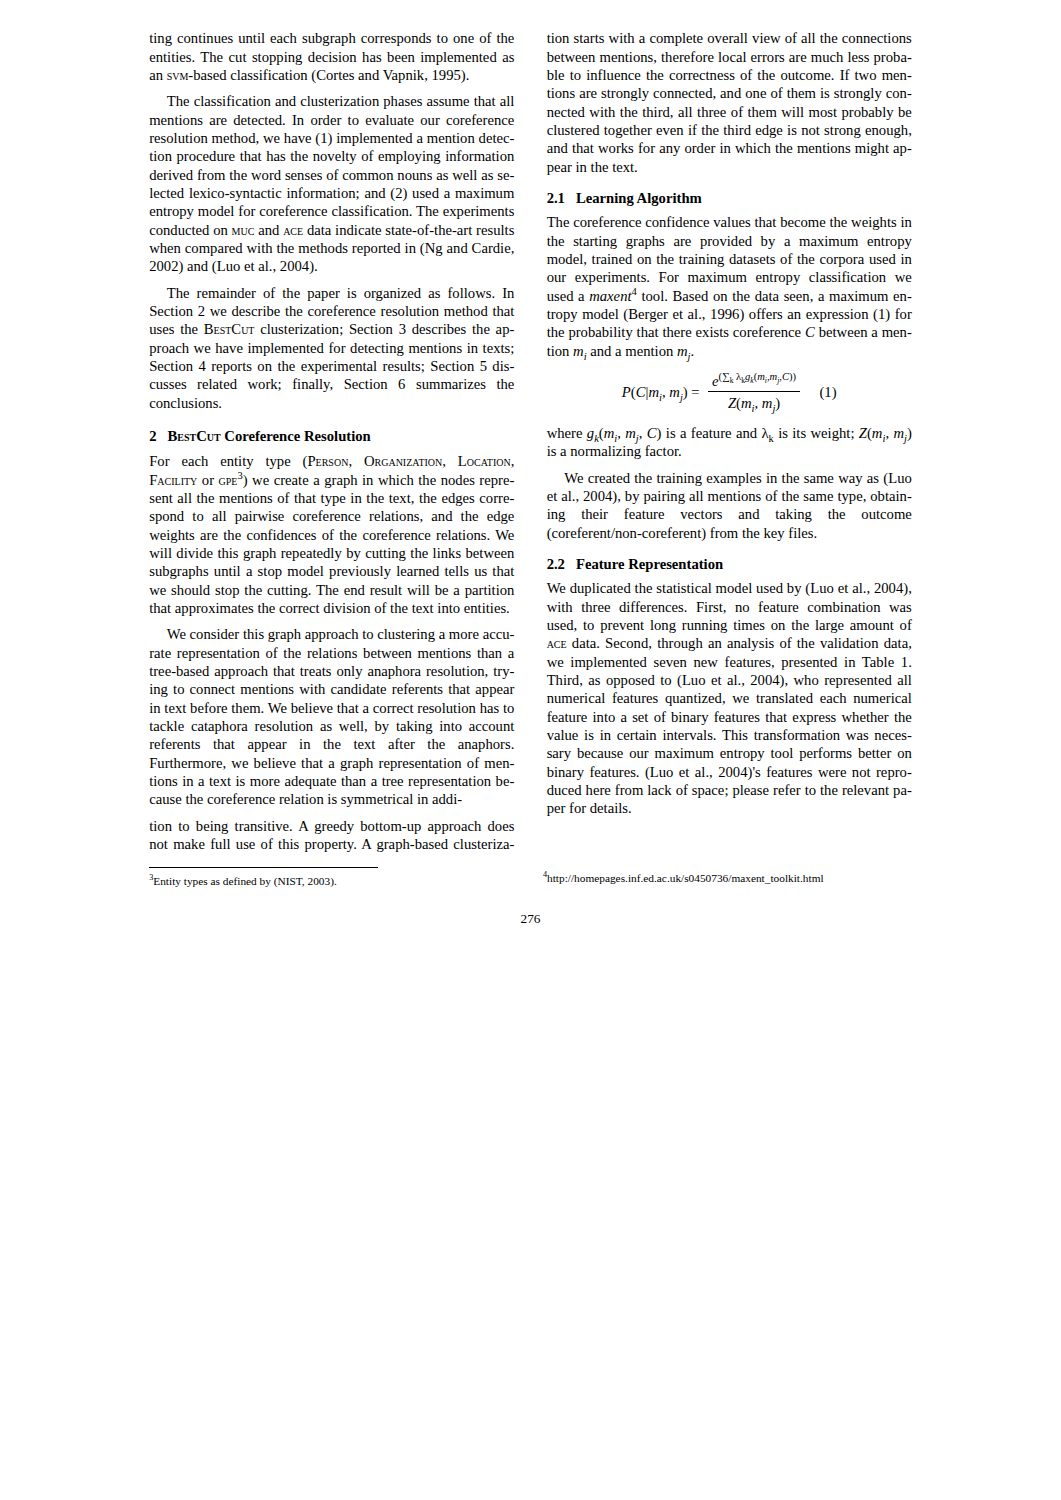ting continues until each subgraph corresponds to one of the entities. The cut stopping decision has been implemented as an svm-based classification (Cortes and Vapnik, 1995).
The classification and clusterization phases assume that all mentions are detected. In order to evaluate our coreference resolution method, we have (1) implemented a mention detection procedure that has the novelty of employing information derived from the word senses of common nouns as well as selected lexico-syntactic information; and (2) used a maximum entropy model for coreference classification. The experiments conducted on muc and ace data indicate state-of-the-art results when compared with the methods reported in (Ng and Cardie, 2002) and (Luo et al., 2004).
The remainder of the paper is organized as follows. In Section 2 we describe the coreference resolution method that uses the BestCut clusterization; Section 3 describes the approach we have implemented for detecting mentions in texts; Section 4 reports on the experimental results; Section 5 discusses related work; finally, Section 6 summarizes the conclusions.
2 BestCut Coreference Resolution
For each entity type (Person, Organization, Location, Facility or gpe3) we create a graph in which the nodes represent all the mentions of that type in the text, the edges correspond to all pairwise coreference relations, and the edge weights are the confidences of the coreference relations. We will divide this graph repeatedly by cutting the links between subgraphs until a stop model previously learned tells us that we should stop the cutting. The end result will be a partition that approximates the correct division of the text into entities.
We consider this graph approach to clustering a more accurate representation of the relations between mentions than a tree-based approach that treats only anaphora resolution, trying to connect mentions with candidate referents that appear in text before them. We believe that a correct resolution has to tackle cataphora resolution as well, by taking into account referents that appear in the text after the anaphors. Furthermore, we believe that a graph representation of mentions in a text is more adequate than a tree representation because the coreference relation is symmetrical in addi-
tion to being transitive. A greedy bottom-up approach does not make full use of this property. A graph-based clusterization starts with a complete overall view of all the connections between mentions, therefore local errors are much less probable to influence the correctness of the outcome. If two mentions are strongly connected, and one of them is strongly connected with the third, all three of them will most probably be clustered together even if the third edge is not strong enough, and that works for any order in which the mentions might appear in the text.
2.1 Learning Algorithm
The coreference confidence values that become the weights in the starting graphs are provided by a maximum entropy model, trained on the training datasets of the corpora used in our experiments. For maximum entropy classification we used a maxent4 tool. Based on the data seen, a maximum entropy model (Berger et al., 1996) offers an expression (1) for the probability that there exists coreference C between a mention mi and a mention mj.
P(C|mi, mj) = e(∑k λkgk(mi,mj,C)) Z(mi, mj) (1)
where gk(mi, mj, C) is a feature and λk is its weight; Z(mi, mj) is a normalizing factor.
We created the training examples in the same way as (Luo et al., 2004), by pairing all mentions of the same type, obtaining their feature vectors and taking the outcome (coreferent/non-coreferent) from the key files.
2.2 Feature Representation
We duplicated the statistical model used by (Luo et al., 2004), with three differences. First, no feature combination was used, to prevent long running times on the large amount of ace data. Second, through an analysis of the validation data, we implemented seven new features, presented in Table 1. Third, as opposed to (Luo et al., 2004), who represented all numerical features quantized, we translated each numerical feature into a set of binary features that express whether the value is in certain intervals. This transformation was necessary because our maximum entropy tool performs better on binary features. (Luo et al., 2004)'s features were not reproduced here from lack of space; please refer to the relevant paper for details.
3Entity types as defined by (NIST, 2003).
4http://homepages.inf.ed.ac.uk/s0450736/maxent_toolkit.html
276